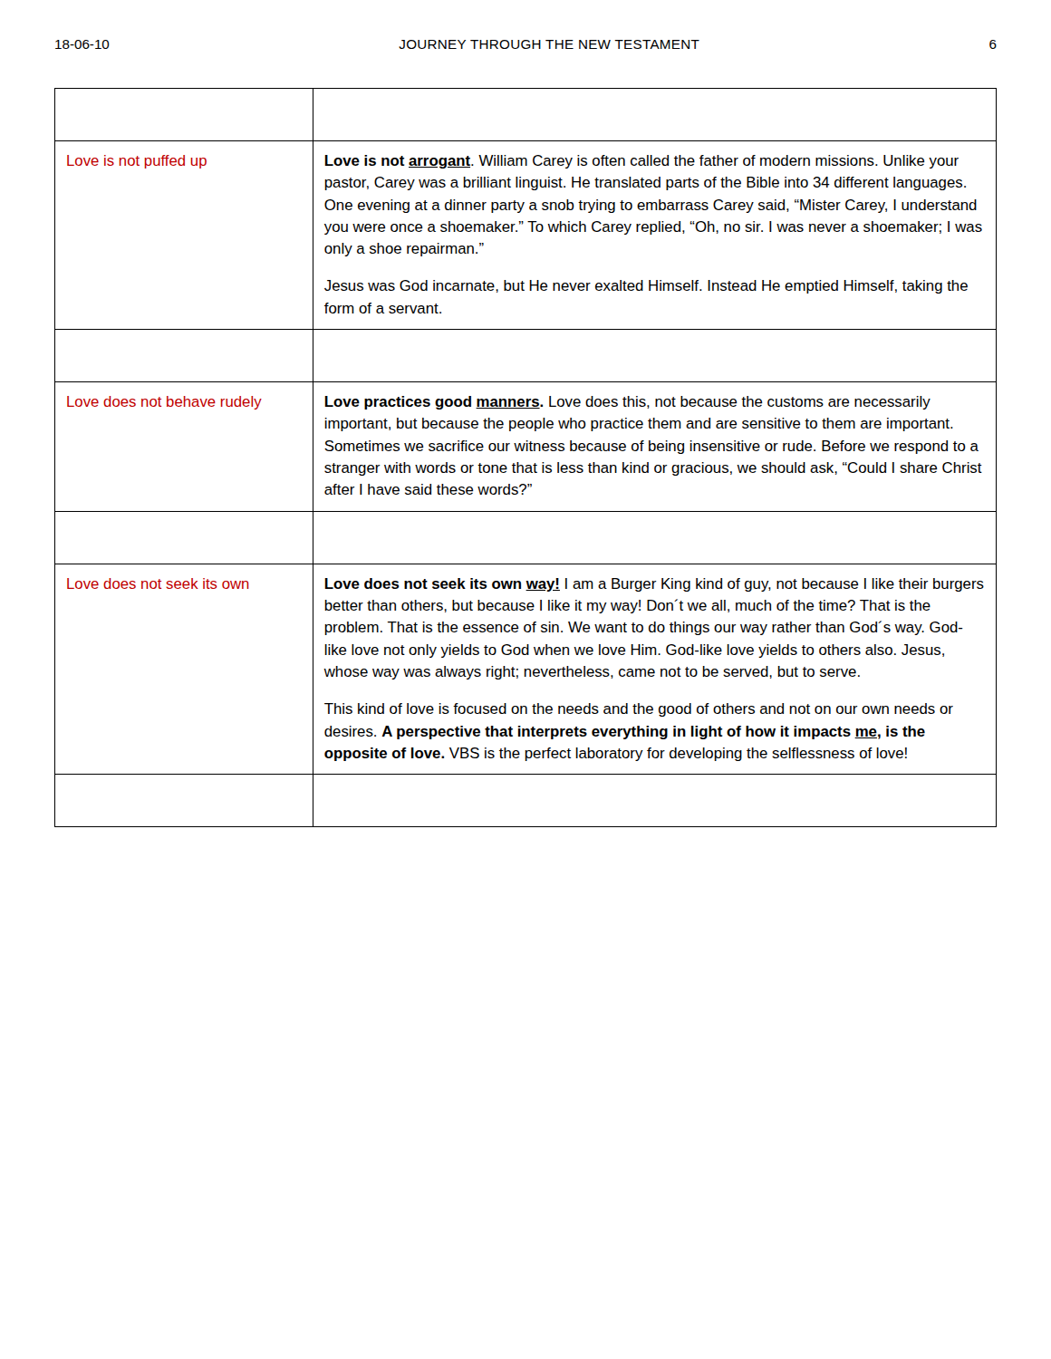18-06-10 JOURNEY THROUGH THE NEW TESTAMENT 6
| Love is not puffed up | Love is not arrogant . William Carey is often called the father of modern missions. Unlike your pastor, Carey was a brilliant linguist. He translated parts of the Bible into 34 different languages. One evening at a dinner party a snob trying to embarrass Carey said, “Mister Carey, I understand you were once a shoemaker.” To which Carey replied, “Oh, no sir. I was never a shoemaker; I was only a shoe repairman.” Jesus was God incarnate, but He never exalted Himself. Instead He emptied Himself, taking the form of a servant. |
| Love does not behave rudely | Love practices good manners . Love does this, not because the customs are necessarily important, but because the people who practice them and are sensitive to them are important. Sometimes we sacrifice our witness because of being insensitive or rude. Before we respond to a stranger with words or tone that is less than kind or gracious, we should ask, “Could I share Christ after I have said these words?” |
| Love does not seek its own | Love does not seek its own way! I am a Burger King kind of guy, not because I like their burgers better than others, but because I like it my way! Don´t we all, much of the time? That is the problem. That is the essence of sin. We want to do things our way rather than God´s way. God-like love not only yields to God when we love Him. God-like love yields to others also. Jesus, whose way was always right; nevertheless, came not to be served, but to serve. This kind of love is focused on the needs and the good of others and not on our own needs or desires. A perspective that interprets everything in light of how it impacts me , is the opposite of love. VBS is the perfect laboratory for developing the selflessness of love! |